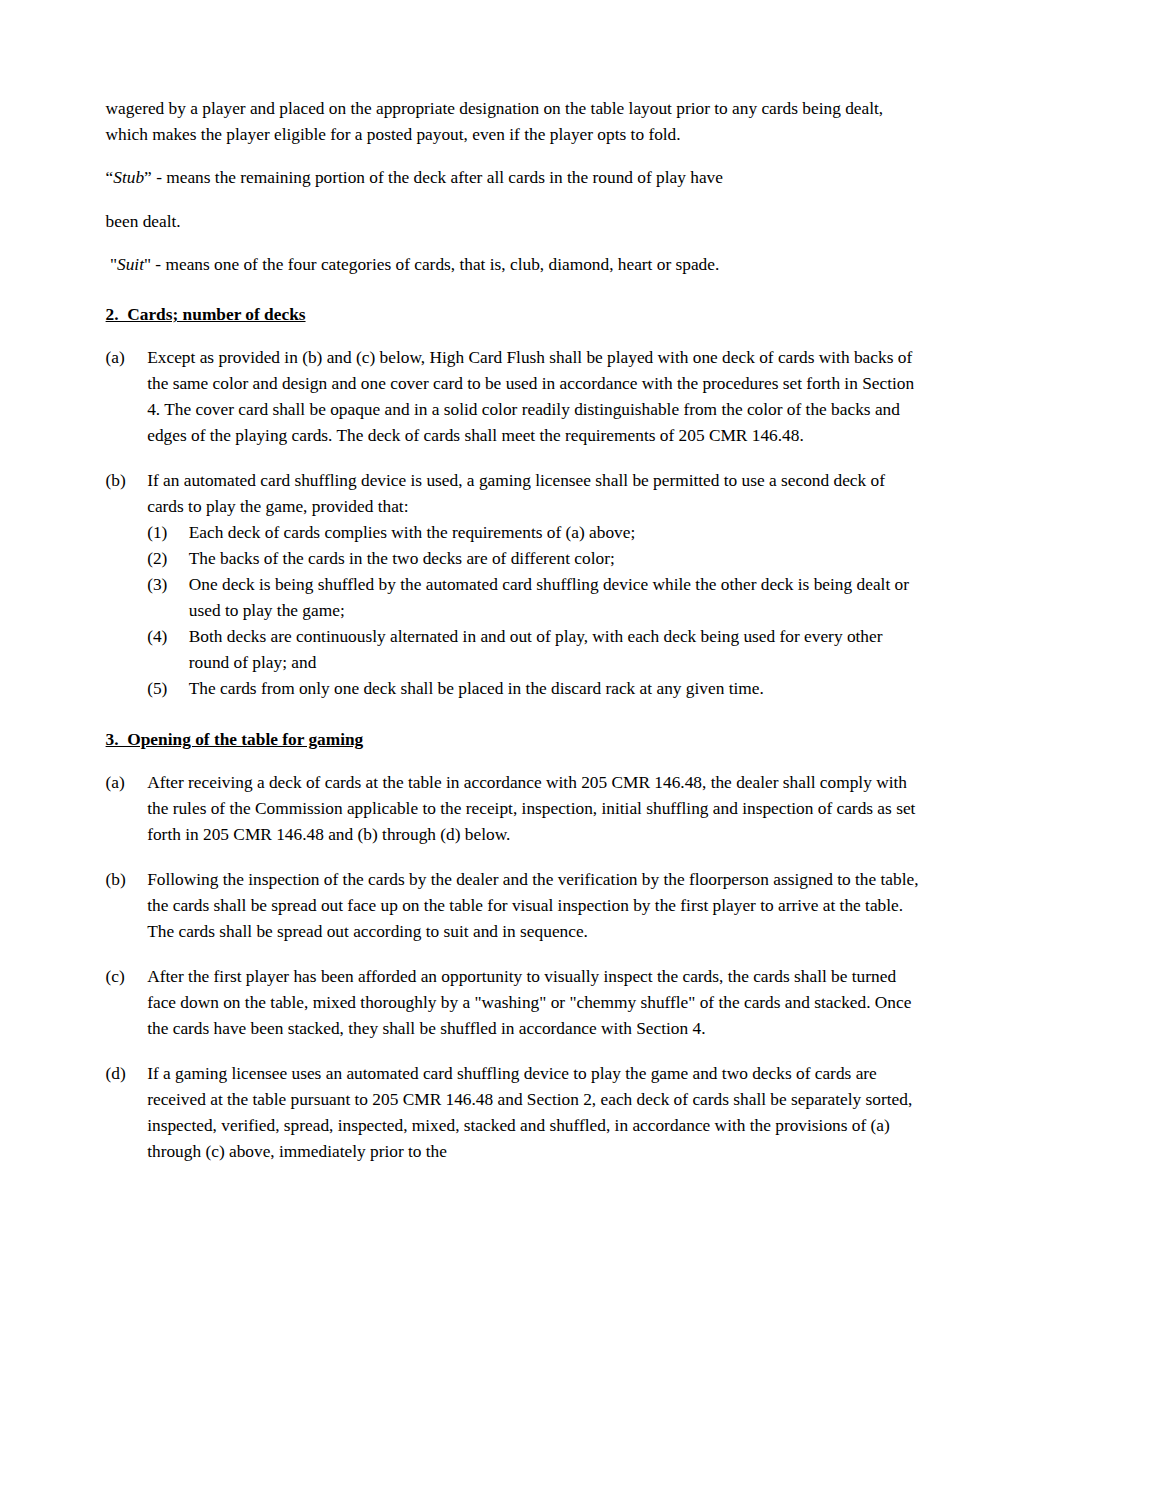wagered by a player and placed on the appropriate designation on the table layout prior to any cards being dealt, which makes the player eligible for a posted payout, even if the player opts to fold.
“Stub” - means the remaining portion of the deck after all cards in the round of play have
been dealt.
"Suit" - means one of the four categories of cards, that is, club, diamond, heart or spade.
2. Cards; number of decks
(a) Except as provided in (b) and (c) below, High Card Flush shall be played with one deck of cards with backs of the same color and design and one cover card to be used in accordance with the procedures set forth in Section 4. The cover card shall be opaque and in a solid color readily distinguishable from the color of the backs and edges of the playing cards. The deck of cards shall meet the requirements of 205 CMR 146.48.
(b) If an automated card shuffling device is used, a gaming licensee shall be permitted to use a second deck of cards to play the game, provided that:
(1) Each deck of cards complies with the requirements of (a) above;
(2) The backs of the cards in the two decks are of different color;
(3) One deck is being shuffled by the automated card shuffling device while the other deck is being dealt or used to play the game;
(4) Both decks are continuously alternated in and out of play, with each deck being used for every other round of play; and
(5) The cards from only one deck shall be placed in the discard rack at any given time.
3. Opening of the table for gaming
(a) After receiving a deck of cards at the table in accordance with 205 CMR 146.48, the dealer shall comply with the rules of the Commission applicable to the receipt, inspection, initial shuffling and inspection of cards as set forth in 205 CMR 146.48 and (b) through (d) below.
(b) Following the inspection of the cards by the dealer and the verification by the floorperson assigned to the table, the cards shall be spread out face up on the table for visual inspection by the first player to arrive at the table. The cards shall be spread out according to suit and in sequence.
(c) After the first player has been afforded an opportunity to visually inspect the cards, the cards shall be turned face down on the table, mixed thoroughly by a "washing" or "chemmy shuffle" of the cards and stacked. Once the cards have been stacked, they shall be shuffled in accordance with Section 4.
(d) If a gaming licensee uses an automated card shuffling device to play the game and two decks of cards are received at the table pursuant to 205 CMR 146.48 and Section 2, each deck of cards shall be separately sorted, inspected, verified, spread, inspected, mixed, stacked and shuffled, in accordance with the provisions of (a) through (c) above, immediately prior to the